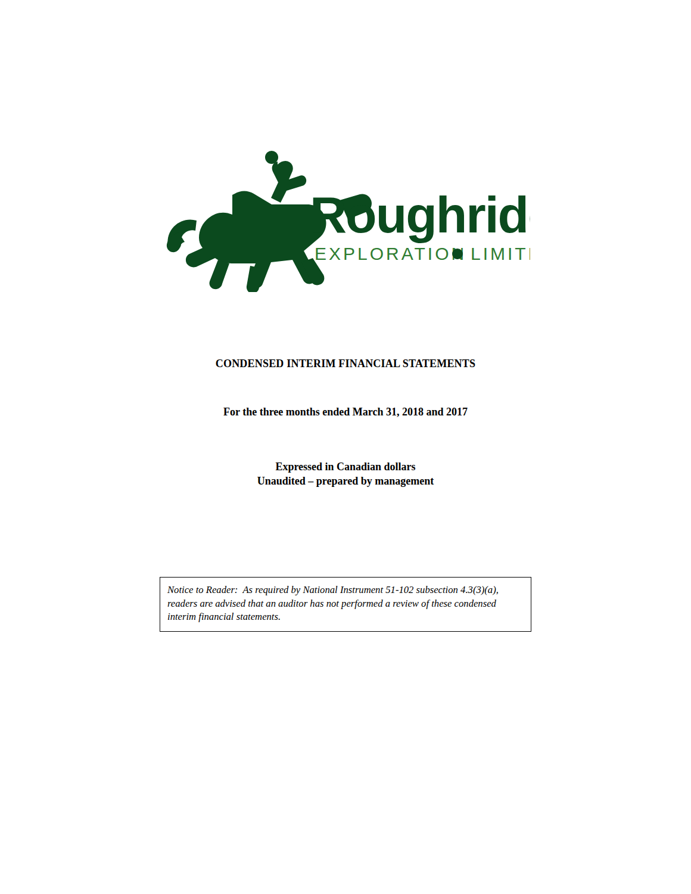Roughrider Exploration Limited Roughrider EXPLORATION LIMITED
CONDENSED INTERIM FINANCIAL STATEMENTS
For the three months ended March 31, 2018 and 2017
Expressed in Canadian dollars
Unaudited – prepared by management
Notice to Reader: As required by National Instrument 51-102 subsection 4.3(3)(a), readers are advised that an auditor has not performed a review of these condensed interim financial statements.